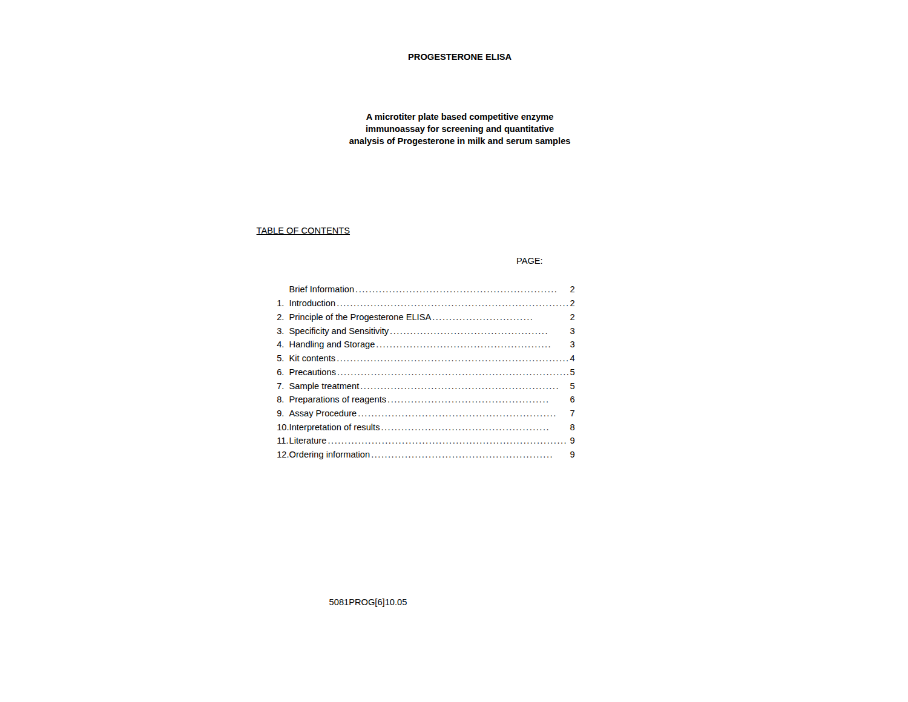PROGESTERONE ELISA
A microtiter plate based competitive enzyme
immunoassay for screening and quantitative
analysis of Progesterone in milk and serum samples
TABLE OF CONTENTS
PAGE:
| | Brief Information ............................................................ | 2 |
| 1. | Introduction ..................................................................... | 2 |
| 2. | Principle of the Progesterone ELISA .............................. | 2 |
| 3. | Specificity and Sensitivity ............................................... | 3 |
| 4. | Handling and Storage .................................................... | 3 |
| 5. | Kit contents ..................................................................... | 4 |
| 6. | Precautions ..................................................................... | 5 |
| 7. | Sample treatment ........................................................... | 5 |
| 8. | Preparations of reagents ................................................ | 6 |
| 9. | Assay Procedure ........................................................... | 7 |
| 10. | Interpretation of results .................................................. | 8 |
| 11. | Literature ....................................................................... | 9 |
| 12. | Ordering information ...................................................... | 9 |
5081PROG[6]10.05